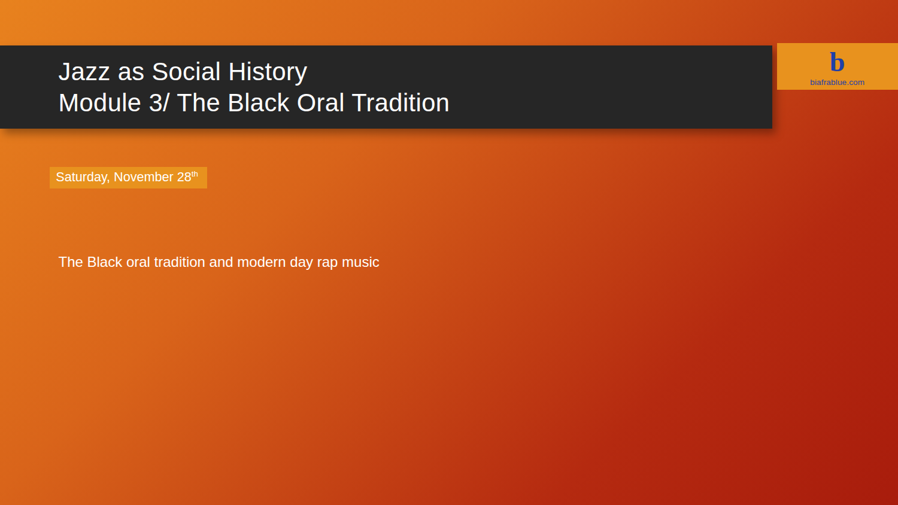Jazz as Social History
Module 3/ The Black Oral Tradition
b biafrablue.com
Saturday, November 28th
The Black oral tradition and modern day rap music